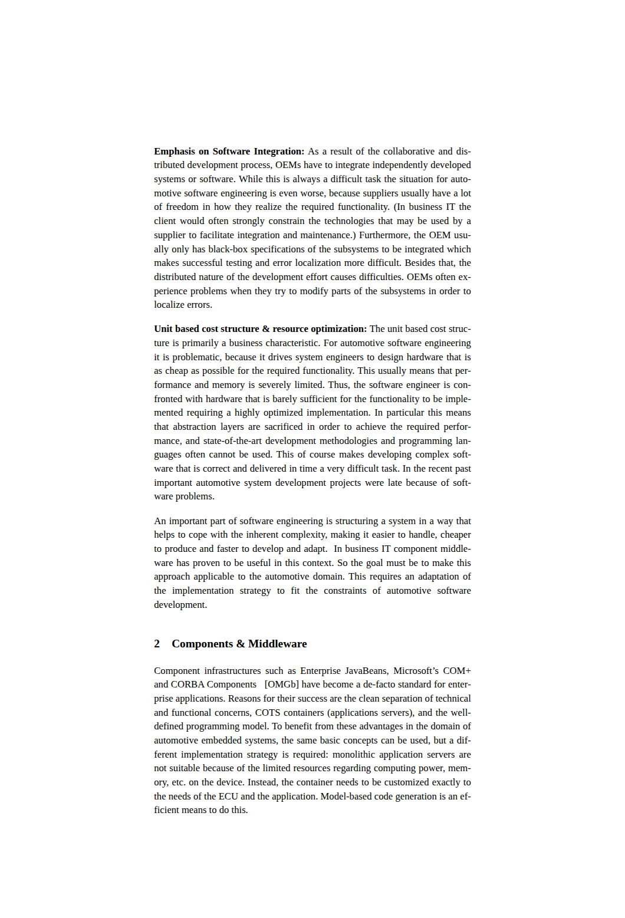Emphasis on Software Integration: As a result of the collaborative and distributed development process, OEMs have to integrate independently developed systems or software. While this is always a difficult task the situation for automotive software engineering is even worse, because suppliers usually have a lot of freedom in how they realize the required functionality. (In business IT the client would often strongly constrain the technologies that may be used by a supplier to facilitate integration and maintenance.) Furthermore, the OEM usually only has black-box specifications of the subsystems to be integrated which makes successful testing and error localization more difficult. Besides that, the distributed nature of the development effort causes difficulties. OEMs often experience problems when they try to modify parts of the subsystems in order to localize errors.
Unit based cost structure & resource optimization: The unit based cost structure is primarily a business characteristic. For automotive software engineering it is problematic, because it drives system engineers to design hardware that is as cheap as possible for the required functionality. This usually means that performance and memory is severely limited. Thus, the software engineer is confronted with hardware that is barely sufficient for the functionality to be implemented requiring a highly optimized implementation. In particular this means that abstraction layers are sacrificed in order to achieve the required performance, and state-of-the-art development methodologies and programming languages often cannot be used. This of course makes developing complex software that is correct and delivered in time a very difficult task. In the recent past important automotive system development projects were late because of software problems.
An important part of software engineering is structuring a system in a way that helps to cope with the inherent complexity, making it easier to handle, cheaper to produce and faster to develop and adapt. In business IT component middleware has proven to be useful in this context. So the goal must be to make this approach applicable to the automotive domain. This requires an adaptation of the implementation strategy to fit the constraints of automotive software development.
2 Components & Middleware
Component infrastructures such as Enterprise JavaBeans, Microsoft’s COM+ and CORBA Components [OMGb] have become a de-facto standard for enterprise applications. Reasons for their success are the clean separation of technical and functional concerns, COTS containers (applications servers), and the well-defined programming model. To benefit from these advantages in the domain of automotive embedded systems, the same basic concepts can be used, but a different implementation strategy is required: monolithic application servers are not suitable because of the limited resources regarding computing power, memory, etc. on the device. Instead, the container needs to be customized exactly to the needs of the ECU and the application. Model-based code generation is an efficient means to do this.